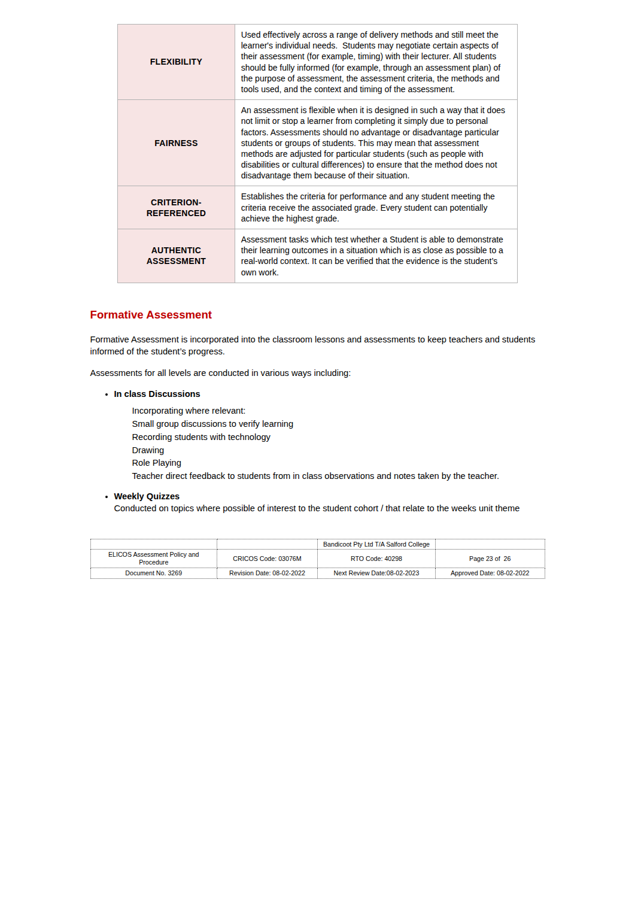| FLEXIBILITY | Used effectively across a range of delivery methods and still meet the learner's individual needs. Students may negotiate certain aspects of their assessment (for example, timing) with their lecturer. All students should be fully informed (for example, through an assessment plan) of the purpose of assessment, the assessment criteria, the methods and tools used, and the context and timing of the assessment. |
| FAIRNESS | An assessment is flexible when it is designed in such a way that it does not limit or stop a learner from completing it simply due to personal factors. Assessments should no advantage or disadvantage particular students or groups of students. This may mean that assessment methods are adjusted for particular students (such as people with disabilities or cultural differences) to ensure that the method does not disadvantage them because of their situation. |
| CRITERION-REFERENCED | Establishes the criteria for performance and any student meeting the criteria receive the associated grade. Every student can potentially achieve the highest grade. |
| AUTHENTIC ASSESSMENT | Assessment tasks which test whether a Student is able to demonstrate their learning outcomes in a situation which is as close as possible to a real-world context. It can be verified that the evidence is the student’s own work. |
Formative Assessment
Formative Assessment is incorporated into the classroom lessons and assessments to keep teachers and students informed of the student’s progress.
Assessments for all levels are conducted in various ways including:
In class Discussions
Incorporating where relevant:
Small group discussions to verify learning
Recording students with technology
Drawing
Role Playing
Teacher direct feedback to students from in class observations and notes taken by the teacher.
Weekly Quizzes
Conducted on topics where possible of interest to the student cohort / that relate to the weeks unit theme
| | | Bandicoot Pty Ltd T/A Salford College | |
| ELICOS Assessment Policy and Procedure | CRICOS Code: 03076M | RTO Code: 40298 | Page 23 of 26 |
| Document No. 3269 | Revision Date: 08-02-2022 | Next Review Date:08-02-2023 | Approved Date: 08-02-2022 |